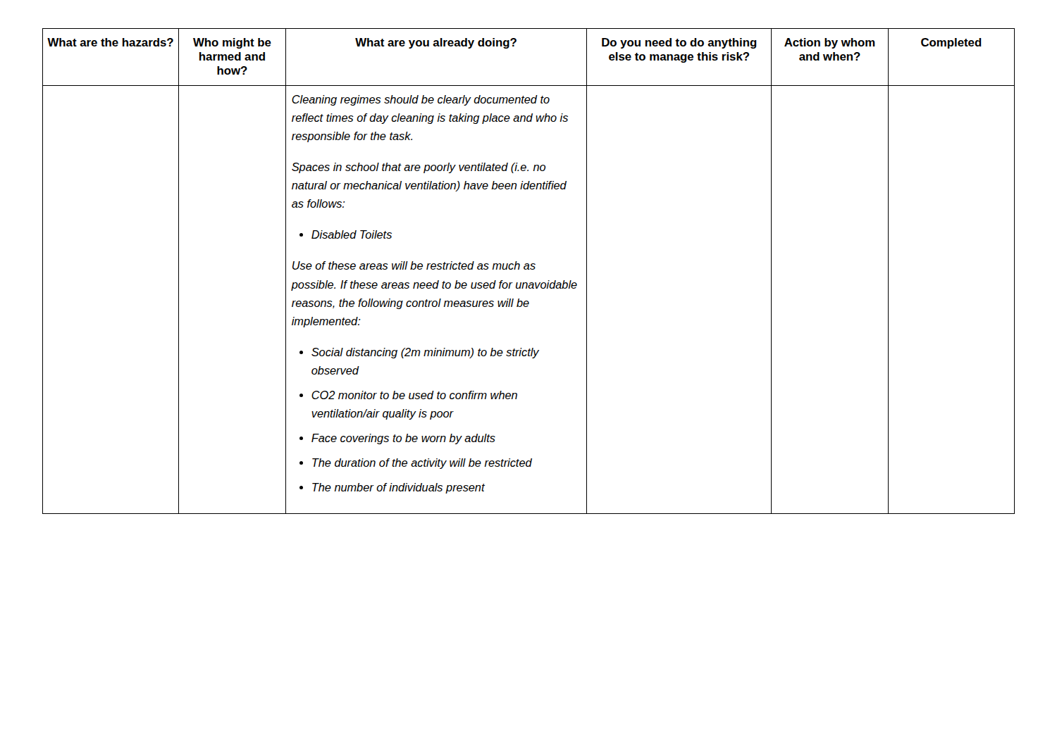| What are the hazards? | Who might be harmed and how? | What are you already doing? | Do you need to do anything else to manage this risk? | Action by whom and when? | Completed |
| --- | --- | --- | --- | --- | --- |
| | | Cleaning regimes should be clearly documented to reflect times of day cleaning is taking place and who is responsible for the task. Spaces in school that are poorly ventilated (i.e. no natural or mechanical ventilation) have been identified as follows: Disabled Toilets Use of these areas will be restricted as much as possible. If these areas need to be used for unavoidable reasons, the following control measures will be implemented: Social distancing (2m minimum) to be strictly observed CO2 monitor to be used to confirm when ventilation/air quality is poor Face coverings to be worn by adults The duration of the activity will be restricted The number of individuals present | | | |